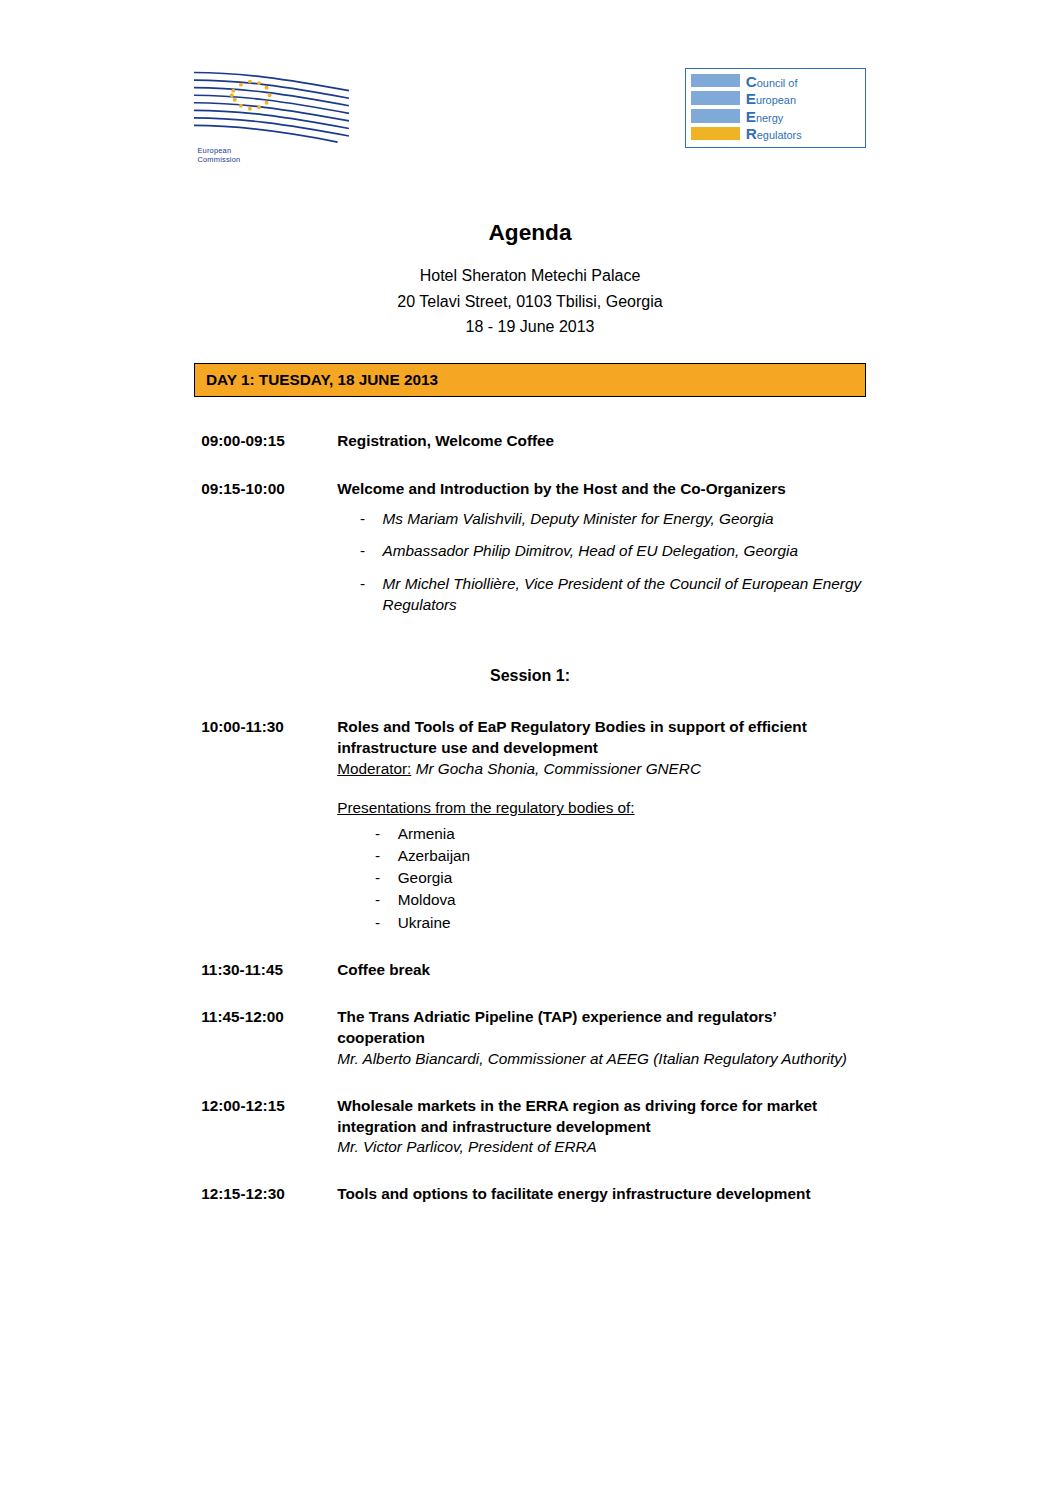European
Commission
Council of
European
Energy
Regulators
Agenda
Hotel Sheraton Metechi Palace
20 Telavi Street, 0103 Tbilisi, Georgia
18 - 19 June 2013
DAY 1: TUESDAY, 18 JUNE 2013
09:00-09:15
Registration, Welcome Coffee
09:15-10:00
Welcome and Introduction by the Host and the Co-Organizers
Ms Mariam Valishvili, Deputy Minister for Energy, Georgia
Ambassador Philip Dimitrov, Head of EU Delegation, Georgia
Mr Michel Thiollière, Vice President of the Council of European Energy Regulators
Session 1:
10:00-11:30
Roles and Tools of EaP Regulatory Bodies in support of efficient infrastructure use and development
Moderator: Mr Gocha Shonia, Commissioner GNERC
Presentations from the regulatory bodies of:
Armenia
Azerbaijan
Georgia
Moldova
Ukraine
11:30-11:45
Coffee break
11:45-12:00
The Trans Adriatic Pipeline (TAP) experience and regulators’ cooperation
Mr. Alberto Biancardi, Commissioner at AEEG (Italian Regulatory Authority)
12:00-12:15
Wholesale markets in the ERRA region as driving force for market integration and infrastructure development
Mr. Victor Parlicov, President of ERRA
12:15-12:30
Tools and options to facilitate energy infrastructure development